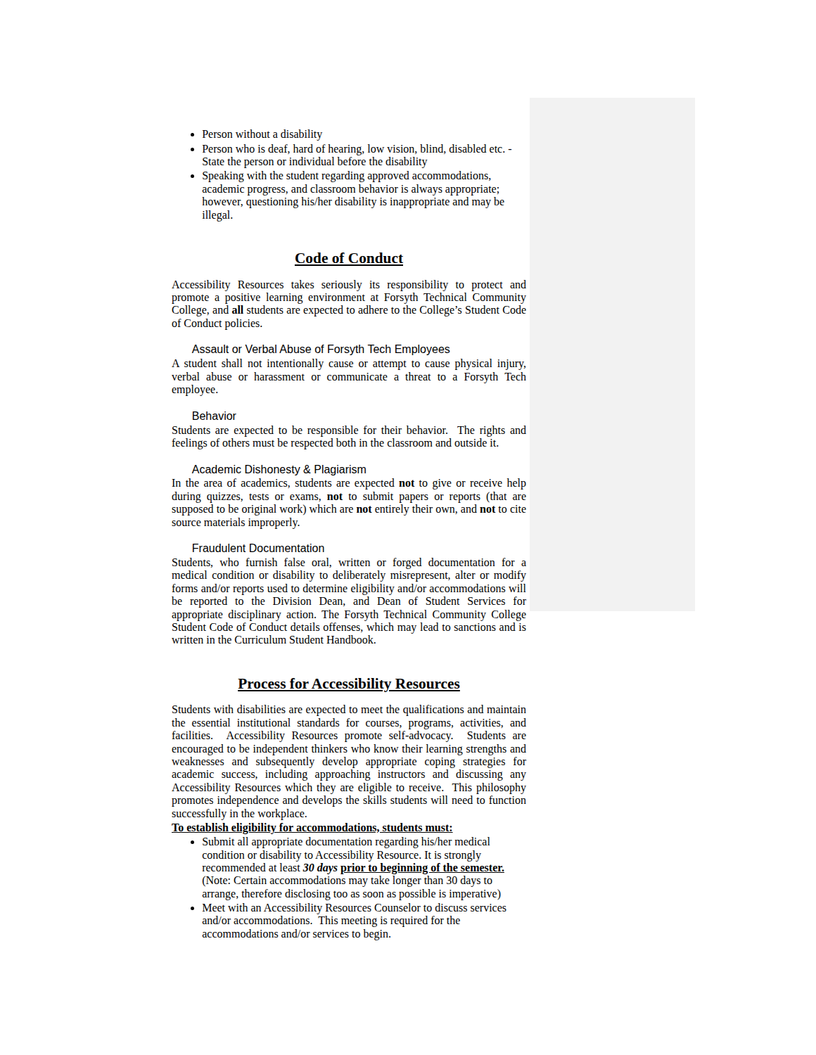Person without a disability
Person who is deaf, hard of hearing, low vision, blind, disabled etc. - State the person or individual before the disability
Speaking with the student regarding approved accommodations, academic progress, and classroom behavior is always appropriate; however, questioning his/her disability is inappropriate and may be illegal.
Code of Conduct
Accessibility Resources takes seriously its responsibility to protect and promote a positive learning environment at Forsyth Technical Community College, and all students are expected to adhere to the College’s Student Code of Conduct policies.
Assault or Verbal Abuse of Forsyth Tech Employees
A student shall not intentionally cause or attempt to cause physical injury, verbal abuse or harassment or communicate a threat to a Forsyth Tech employee.
Behavior
Students are expected to be responsible for their behavior. The rights and feelings of others must be respected both in the classroom and outside it.
Academic Dishonesty & Plagiarism
In the area of academics, students are expected not to give or receive help during quizzes, tests or exams, not to submit papers or reports (that are supposed to be original work) which are not entirely their own, and not to cite source materials improperly.
Fraudulent Documentation
Students, who furnish false oral, written or forged documentation for a medical condition or disability to deliberately misrepresent, alter or modify forms and/or reports used to determine eligibility and/or accommodations will be reported to the Division Dean, and Dean of Student Services for appropriate disciplinary action. The Forsyth Technical Community College Student Code of Conduct details offenses, which may lead to sanctions and is written in the Curriculum Student Handbook.
Process for Accessibility Resources
Students with disabilities are expected to meet the qualifications and maintain the essential institutional standards for courses, programs, activities, and facilities. Accessibility Resources promote self-advocacy. Students are encouraged to be independent thinkers who know their learning strengths and weaknesses and subsequently develop appropriate coping strategies for academic success, including approaching instructors and discussing any Accessibility Resources which they are eligible to receive. This philosophy promotes independence and develops the skills students will need to function successfully in the workplace.
To establish eligibility for accommodations, students must:
Submit all appropriate documentation regarding his/her medical condition or disability to Accessibility Resource. It is strongly recommended at least 30 days prior to beginning of the semester. (Note: Certain accommodations may take longer than 30 days to arrange, therefore disclosing too as soon as possible is imperative)
Meet with an Accessibility Resources Counselor to discuss services and/or accommodations. This meeting is required for the accommodations and/or services to begin.